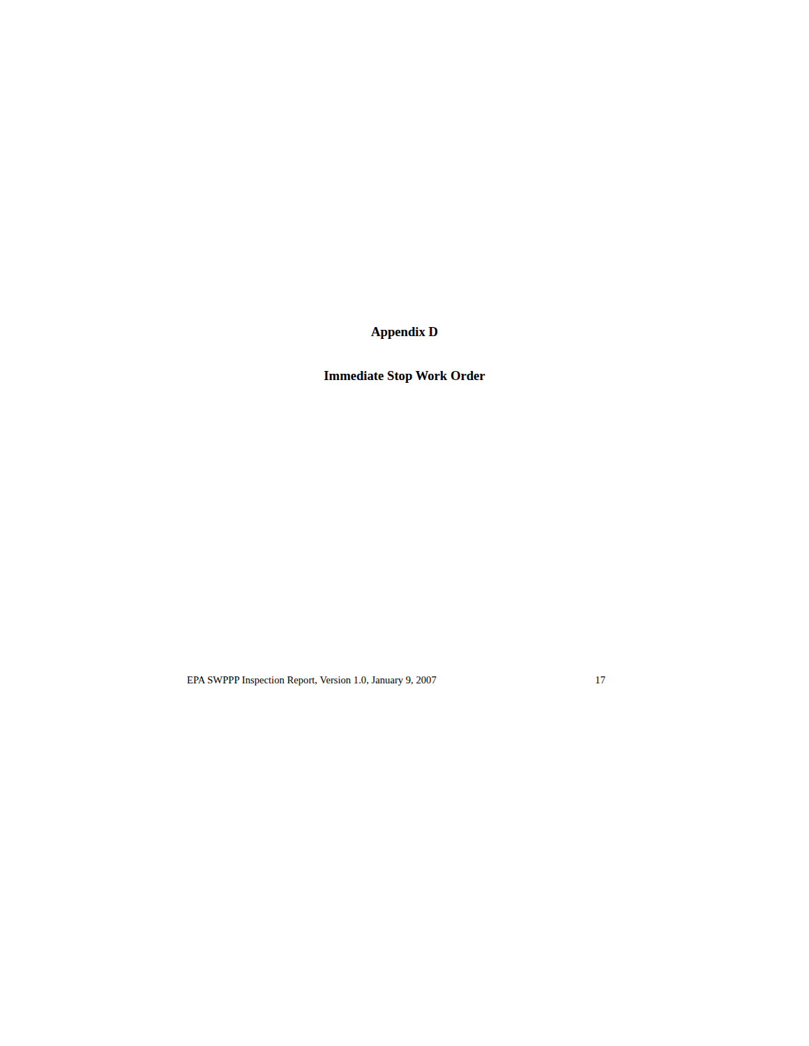Appendix D
Immediate Stop Work Order
EPA SWPPP Inspection Report, Version 1.0, January 9, 2007 17